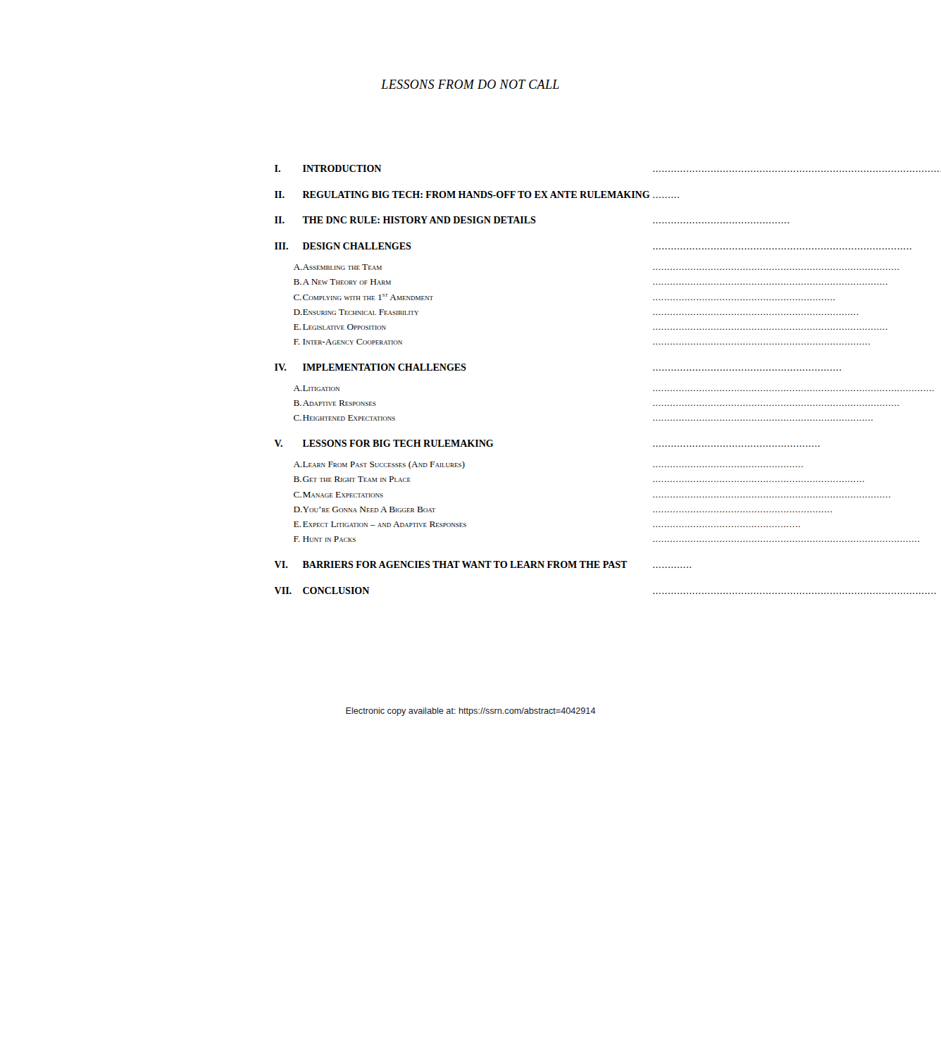LESSONS FROM DO NOT CALL
| I. | INTRODUCTION | ................................................................................................. | 1 |
| II. | REGULATING BIG TECH: FROM HANDS-OFF TO EX ANTE RULEMAKING | ......... | 3 |
| II. | THE DNC RULE: HISTORY AND DESIGN DETAILS | ............................................. | 7 |
| III. | DESIGN CHALLENGES | ..................................................................................... | 8 |
| A. | Assembling the Team | ..................................................................................... | 9 |
| B. | A New Theory of Harm | ................................................................................. | 9 |
| C. | Complying with the 1 st Amendment | ............................................................... | 10 |
| D. | Ensuring Technical Feasibility | ....................................................................... | 11 |
| E. | Legislative Opposition | ................................................................................. | 12 |
| F. | Inter-Agency Cooperation | ........................................................................... | 13 |
| IV. | IMPLEMENTATION CHALLENGES | .............................................................. | 13 |
| A. | Litigation | ................................................................................................. | 14 |
| B. | Adaptive Responses | ..................................................................................... | 15 |
| C. | Heightened Expectations | ............................................................................ | 16 |
| V. | LESSONS FOR BIG TECH RULEMAKING | ....................................................... | 18 |
| A. | Learn From Past Successes (And Failures) | .................................................... | 18 |
| B. | Get the Right Team in Place | ......................................................................... | 19 |
| C. | Manage Expectations | .................................................................................. | 21 |
| D. | You’re Gonna Need A Bigger Boat | .............................................................. | 22 |
| E. | Expect Litigation – and Adaptive Responses | ................................................... | 24 |
| F. | Hunt in Packs | ............................................................................................ | 24 |
| VI. | BARRIERS FOR AGENCIES THAT WANT TO LEARN FROM THE PAST | ............. | 25 |
| VII. | CONCLUSION | ............................................................................................. | 26 |
Electronic copy available at: https://ssrn.com/abstract=4042914